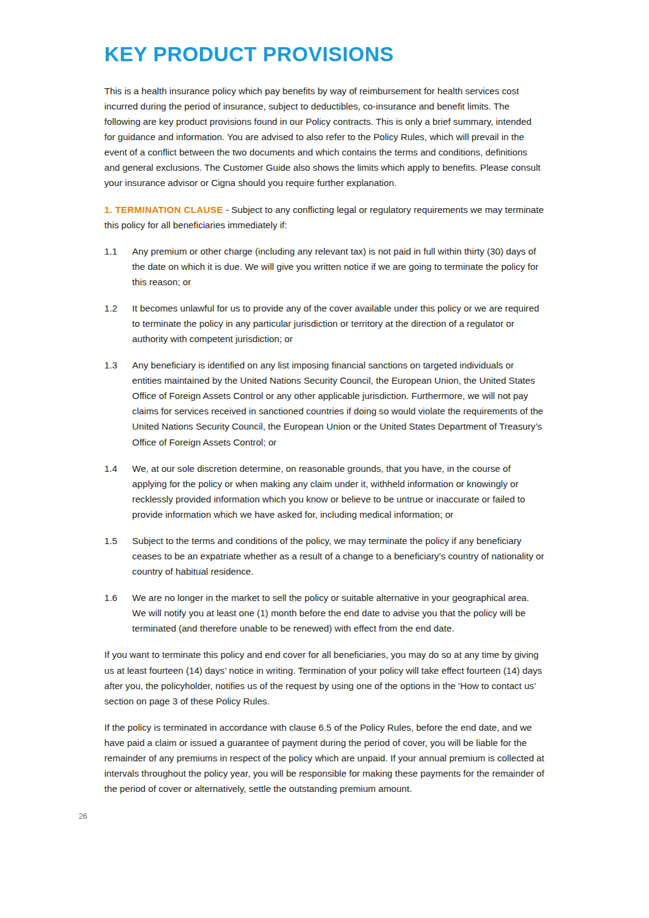KEY PRODUCT PROVISIONS
This is a health insurance policy which pay benefits by way of reimbursement for health services cost incurred during the period of insurance, subject to deductibles, co-insurance and benefit limits. The following are key product provisions found in our Policy contracts. This is only a brief summary, intended for guidance and information. You are advised to also refer to the Policy Rules, which will prevail in the event of a conflict between the two documents and which contains the terms and conditions, definitions and general exclusions. The Customer Guide also shows the limits which apply to benefits. Please consult your insurance advisor or Cigna should you require further explanation.
1. TERMINATION CLAUSE - Subject to any conflicting legal or regulatory requirements we may terminate this policy for all beneficiaries immediately if:
1.1 Any premium or other charge (including any relevant tax) is not paid in full within thirty (30) days of the date on which it is due. We will give you written notice if we are going to terminate the policy for this reason; or
1.2 It becomes unlawful for us to provide any of the cover available under this policy or we are required to terminate the policy in any particular jurisdiction or territory at the direction of a regulator or authority with competent jurisdiction; or
1.3 Any beneficiary is identified on any list imposing financial sanctions on targeted individuals or entities maintained by the United Nations Security Council, the European Union, the United States Office of Foreign Assets Control or any other applicable jurisdiction. Furthermore, we will not pay claims for services received in sanctioned countries if doing so would violate the requirements of the United Nations Security Council, the European Union or the United States Department of Treasury’s Office of Foreign Assets Control; or
1.4 We, at our sole discretion determine, on reasonable grounds, that you have, in the course of applying for the policy or when making any claim under it, withheld information or knowingly or recklessly provided information which you know or believe to be untrue or inaccurate or failed to provide information which we have asked for, including medical information; or
1.5 Subject to the terms and conditions of the policy, we may terminate the policy if any beneficiary ceases to be an expatriate whether as a result of a change to a beneficiary’s country of nationality or country of habitual residence.
1.6 We are no longer in the market to sell the policy or suitable alternative in your geographical area. We will notify you at least one (1) month before the end date to advise you that the policy will be terminated (and therefore unable to be renewed) with effect from the end date.
If you want to terminate this policy and end cover for all beneficiaries, you may do so at any time by giving us at least fourteen (14) days’ notice in writing. Termination of your policy will take effect fourteen (14) days after you, the policyholder, notifies us of the request by using one of the options in the ‘How to contact us’ section on page 3 of these Policy Rules.
If the policy is terminated in accordance with clause 6.5 of the Policy Rules, before the end date, and we have paid a claim or issued a guarantee of payment during the period of cover, you will be liable for the remainder of any premiums in respect of the policy which are unpaid. If your annual premium is collected at intervals throughout the policy year, you will be responsible for making these payments for the remainder of the period of cover or alternatively, settle the outstanding premium amount.
26